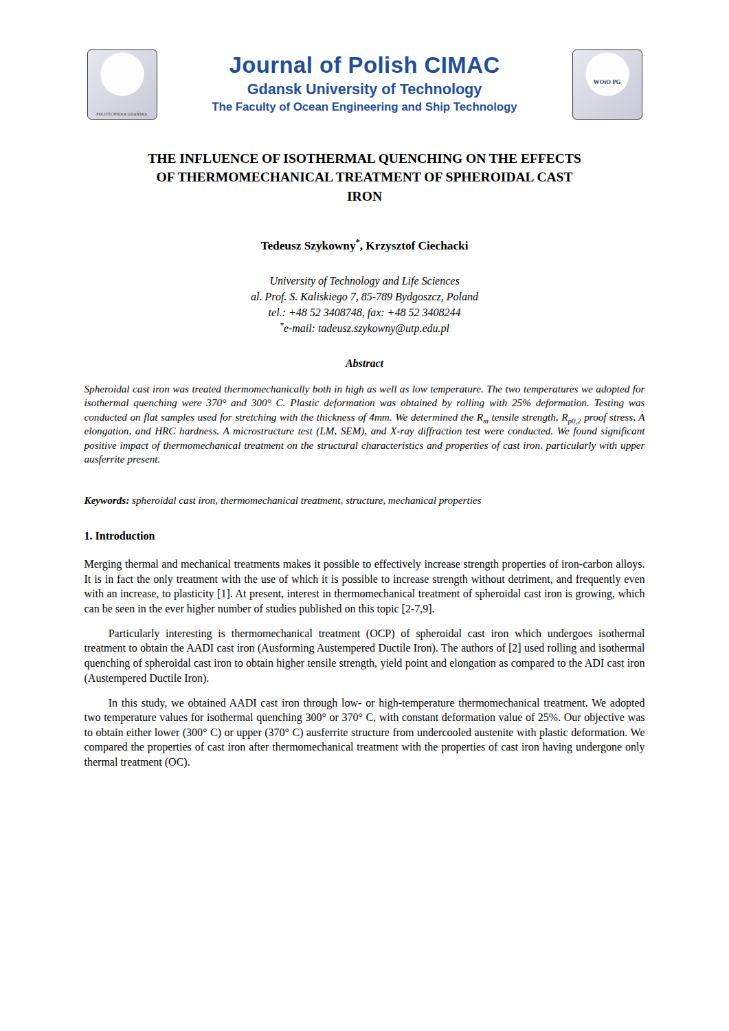Journal of Polish CIMAC
Gdansk University of Technology
The Faculty of Ocean Engineering and Ship Technology
The Influence of Isothermal Quenching on the Effects
of Thermomechanical Treatment of Spheroidal Cast
Iron
Tedeusz Szykowny*, Krzysztof Ciechacki
University of Technology and Life Sciences
al. Prof. S. Kaliskiego 7, 85-789 Bydgoszcz, Poland
tel.: +48 52 3408748, fax: +48 52 3408244
*e-mail: tadeusz.szykowny@utp.edu.pl
Abstract
Spheroidal cast iron was treated thermomechanically both in high as well as low temperature. The two temperatures we adopted for isothermal quenching were 370° and 300° C. Plastic deformation was obtained by rolling with 25% deformation. Testing was conducted on flat samples used for stretching with the thickness of 4mm. We determined the Rm tensile strength, Rp0,2 proof stress, A elongation, and HRC hardness. A microstructure test (LM, SEM), and X-ray diffraction test were conducted. We found significant positive impact of thermomechanical treatment on the structural characteristics and properties of cast iron, particularly with upper ausferrite present.
Keywords: spheroidal cast iron, thermomechanical treatment, structure, mechanical properties
1. Introduction
Merging thermal and mechanical treatments makes it possible to effectively increase strength properties of iron-carbon alloys. It is in fact the only treatment with the use of which it is possible to increase strength without detriment, and frequently even with an increase, to plasticity [1]. At present, interest in thermomechanical treatment of spheroidal cast iron is growing, which can be seen in the ever higher number of studies published on this topic [2-7,9].
Particularly interesting is thermomechanical treatment (OCP) of spheroidal cast iron which undergoes isothermal treatment to obtain the AADI cast iron (Ausforming Austempered Ductile Iron). The authors of [2] used rolling and isothermal quenching of spheroidal cast iron to obtain higher tensile strength, yield point and elongation as compared to the ADI cast iron (Austempered Ductile Iron).
In this study, we obtained AADI cast iron through low- or high-temperature thermomechanical treatment. We adopted two temperature values for isothermal quenching 300° or 370° C, with constant deformation value of 25%. Our objective was to obtain either lower (300° C) or upper (370° C) ausferrite structure from undercooled austenite with plastic deformation. We compared the properties of cast iron after thermomechanical treatment with the properties of cast iron having undergone only thermal treatment (OC).